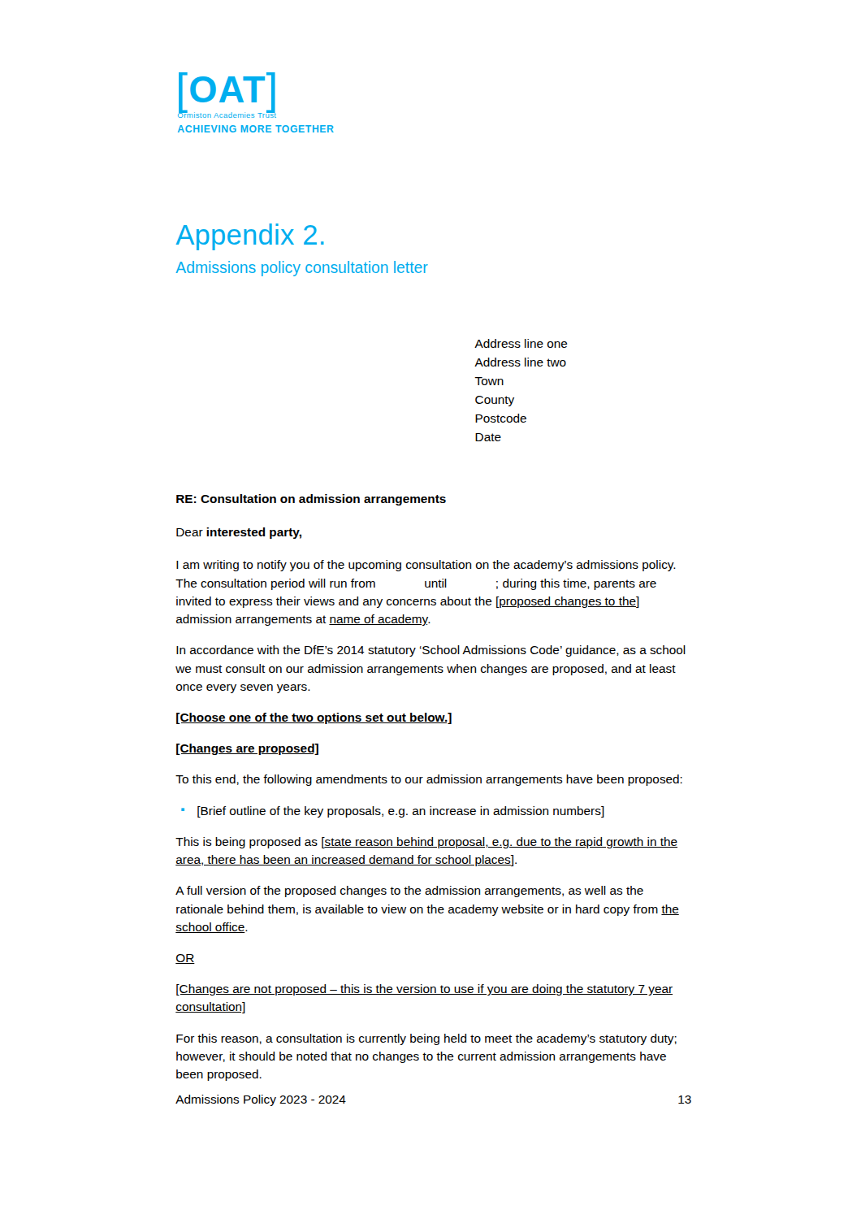[OAT]
Ormiston Academies Trust
ACHIEVING MORE TOGETHER
Appendix 2.
Admissions policy consultation letter
Address line one
Address line two
Town
County
Postcode
Date
RE: Consultation on admission arrangements
Dear interested party,
I am writing to notify you of the upcoming consultation on the academy’s admissions policy. The consultation period will run from until ; during this time, parents are invited to express their views and any concerns about the [proposed changes to the] admission arrangements at name of academy.
In accordance with the DfE’s 2014 statutory ‘School Admissions Code’ guidance, as a school we must consult on our admission arrangements when changes are proposed, and at least once every seven years.
[Choose one of the two options set out below.]
[Changes are proposed]
To this end, the following amendments to our admission arrangements have been proposed:
[Brief outline of the key proposals, e.g. an increase in admission numbers]
This is being proposed as [state reason behind proposal, e.g. due to the rapid growth in the area, there has been an increased demand for school places].
A full version of the proposed changes to the admission arrangements, as well as the rationale behind them, is available to view on the academy website or in hard copy from the school office.
OR
[Changes are not proposed – this is the version to use if you are doing the statutory 7 year consultation]
For this reason, a consultation is currently being held to meet the academy’s statutory duty; however, it should be noted that no changes to the current admission arrangements have been proposed.
Admissions Policy 2023 - 2024 13